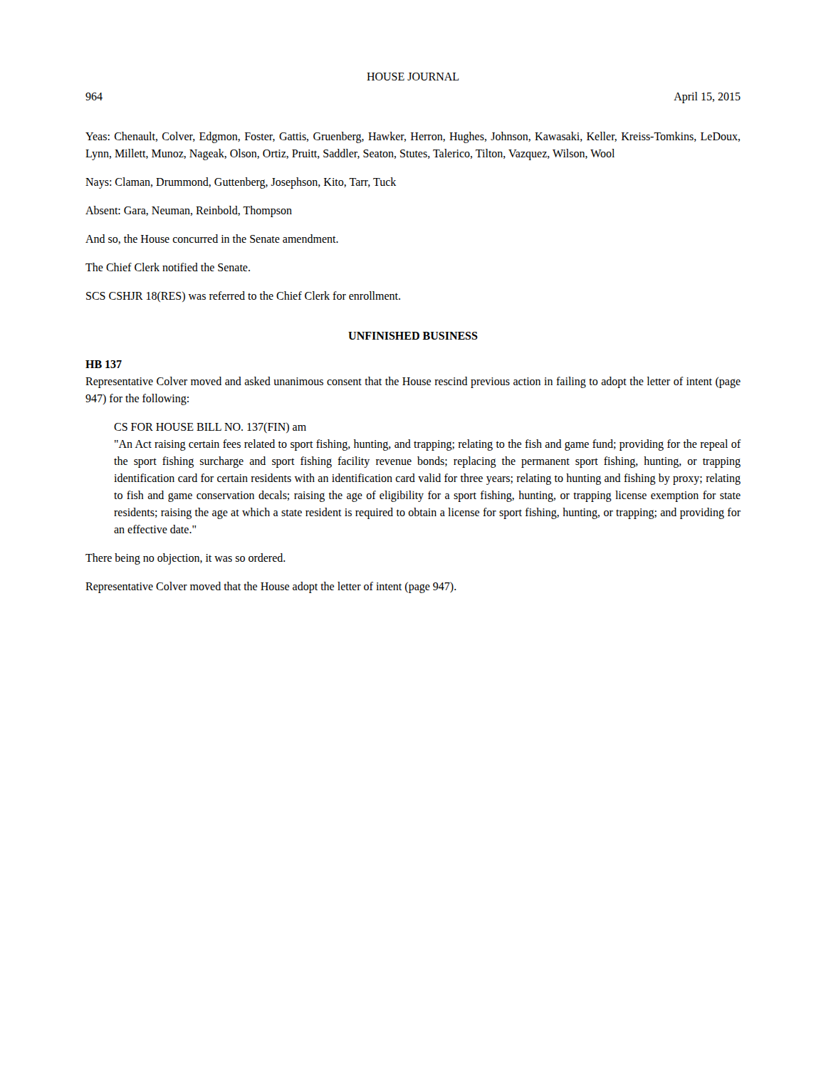HOUSE JOURNAL
964 April 15, 2015
Yeas: Chenault, Colver, Edgmon, Foster, Gattis, Gruenberg, Hawker, Herron, Hughes, Johnson, Kawasaki, Keller, Kreiss-Tomkins, LeDoux, Lynn, Millett, Munoz, Nageak, Olson, Ortiz, Pruitt, Saddler, Seaton, Stutes, Talerico, Tilton, Vazquez, Wilson, Wool
Nays: Claman, Drummond, Guttenberg, Josephson, Kito, Tarr, Tuck
Absent: Gara, Neuman, Reinbold, Thompson
And so, the House concurred in the Senate amendment.
The Chief Clerk notified the Senate.
SCS CSHJR 18(RES) was referred to the Chief Clerk for enrollment.
UNFINISHED BUSINESS
HB 137
Representative Colver moved and asked unanimous consent that the House rescind previous action in failing to adopt the letter of intent (page 947) for the following:
CS FOR HOUSE BILL NO. 137(FIN) am
"An Act raising certain fees related to sport fishing, hunting, and trapping; relating to the fish and game fund; providing for the repeal of the sport fishing surcharge and sport fishing facility revenue bonds; replacing the permanent sport fishing, hunting, or trapping identification card for certain residents with an identification card valid for three years; relating to hunting and fishing by proxy; relating to fish and game conservation decals; raising the age of eligibility for a sport fishing, hunting, or trapping license exemption for state residents; raising the age at which a state resident is required to obtain a license for sport fishing, hunting, or trapping; and providing for an effective date."
There being no objection, it was so ordered.
Representative Colver moved that the House adopt the letter of intent (page 947).